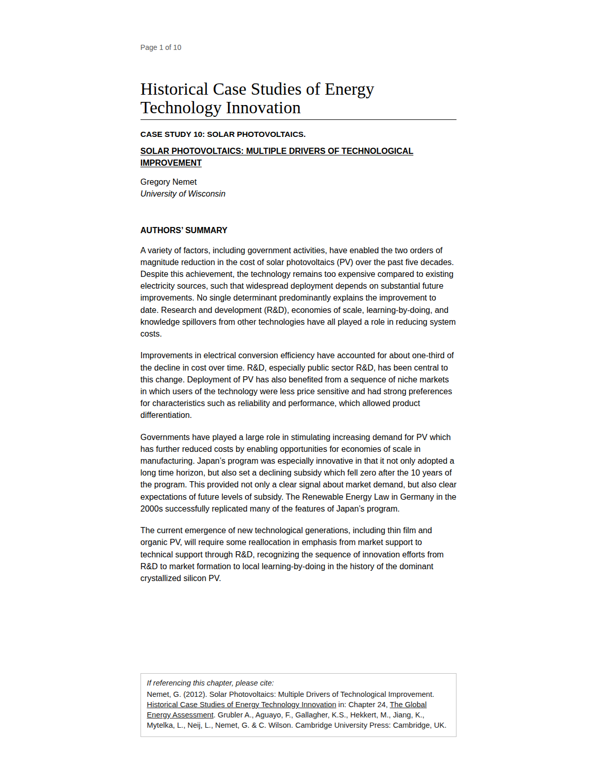Page 1 of 10
Historical Case Studies of Energy Technology Innovation
CASE STUDY 10: SOLAR PHOTOVOLTAICS.
SOLAR PHOTOVOLTAICS: MULTIPLE DRIVERS OF TECHNOLOGICAL IMPROVEMENT
Gregory Nemet
University of Wisconsin
AUTHORS’ SUMMARY
A variety of factors, including government activities, have enabled the two orders of magnitude reduction in the cost of solar photovoltaics (PV) over the past five decades. Despite this achievement, the technology remains too expensive compared to existing electricity sources, such that widespread deployment depends on substantial future improvements. No single determinant predominantly explains the improvement to date. Research and development (R&D), economies of scale, learning-by-doing, and knowledge spillovers from other technologies have all played a role in reducing system costs.
Improvements in electrical conversion efficiency have accounted for about one-third of the decline in cost over time. R&D, especially public sector R&D, has been central to this change. Deployment of PV has also benefited from a sequence of niche markets in which users of the technology were less price sensitive and had strong preferences for characteristics such as reliability and performance, which allowed product differentiation.
Governments have played a large role in stimulating increasing demand for PV which has further reduced costs by enabling opportunities for economies of scale in manufacturing. Japan’s program was especially innovative in that it not only adopted a long time horizon, but also set a declining subsidy which fell zero after the 10 years of the program. This provided not only a clear signal about market demand, but also clear expectations of future levels of subsidy. The Renewable Energy Law in Germany in the 2000s successfully replicated many of the features of Japan’s program.
The current emergence of new technological generations, including thin film and organic PV, will require some reallocation in emphasis from market support to technical support through R&D, recognizing the sequence of innovation efforts from R&D to market formation to local learning-by-doing in the history of the dominant crystallized silicon PV.
If referencing this chapter, please cite:
Nemet, G. (2012). Solar Photovoltaics: Multiple Drivers of Technological Improvement. Historical Case Studies of Energy Technology Innovation in: Chapter 24, The Global Energy Assessment. Grubler A., Aguayo, F., Gallagher, K.S., Hekkert, M., Jiang, K., Mytelka, L., Neij, L., Nemet, G. & C. Wilson. Cambridge University Press: Cambridge, UK.